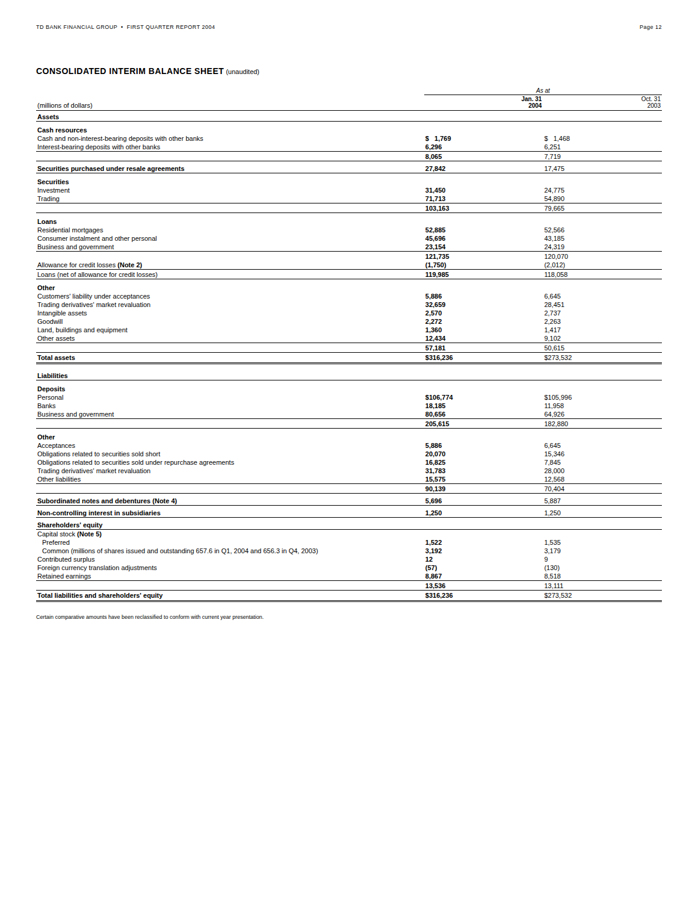TD BANK FINANCIAL GROUP • FIRST QUARTER REPORT 2004
Page 12
CONSOLIDATED INTERIM BALANCE SHEET
(unaudited)
| | As at |
| (millions of dollars) | Jan. 31 2004 | Oct. 31 2003 |
| Assets | | |
| Cash resources | | |
| Cash and non-interest-bearing deposits with other banks | $ 1,769 | $ 1,468 |
| Interest-bearing deposits with other banks | 6,296 | 6,251 |
| | 8,065 | 7,719 |
| Securities purchased under resale agreements | 27,842 | 17,475 |
| Securities | | |
| Investment | 31,450 | 24,775 |
| Trading | 71,713 | 54,890 |
| | 103,163 | 79,665 |
| Loans | | |
| Residential mortgages | 52,885 | 52,566 |
| Consumer instalment and other personal | 45,696 | 43,185 |
| Business and government | 23,154 | 24,319 |
| | 121,735 | 120,070 |
| Allowance for credit losses (Note 2) | (1,750) | (2,012) |
| Loans (net of allowance for credit losses) | 119,985 | 118,058 |
| Other | | |
| Customers' liability under acceptances | 5,886 | 6,645 |
| Trading derivatives' market revaluation | 32,659 | 28,451 |
| Intangible assets | 2,570 | 2,737 |
| Goodwill | 2,272 | 2,263 |
| Land, buildings and equipment | 1,360 | 1,417 |
| Other assets | 12,434 | 9,102 |
| | 57,181 | 50,615 |
| Total assets | $316,236 | $273,532 |
| Liabilities | | |
| Deposits | | |
| Personal | $106,774 | $105,996 |
| Banks | 18,185 | 11,958 |
| Business and government | 80,656 | 64,926 |
| | 205,615 | 182,880 |
| Other | | |
| Acceptances | 5,886 | 6,645 |
| Obligations related to securities sold short | 20,070 | 15,346 |
| Obligations related to securities sold under repurchase agreements | 16,825 | 7,845 |
| Trading derivatives' market revaluation | 31,783 | 28,000 |
| Other liabilities | 15,575 | 12,568 |
| | 90,139 | 70,404 |
| Subordinated notes and debentures (Note 4) | 5,696 | 5,887 |
| Non-controlling interest in subsidiaries | 1,250 | 1,250 |
| Shareholders' equity | | |
| Capital stock (Note 5) | | |
| Preferred | 1,522 | 1,535 |
| Common (millions of shares issued and outstanding 657.6 in Q1, 2004 and 656.3 in Q4, 2003) | 3,192 | 3,179 |
| Contributed surplus | 12 | 9 |
| Foreign currency translation adjustments | (57) | (130) |
| Retained earnings | 8,867 | 8,518 |
| | 13,536 | 13,111 |
| Total liabilities and shareholders' equity | $316,236 | $273,532 |
Certain comparative amounts have been reclassified to conform with current year presentation.